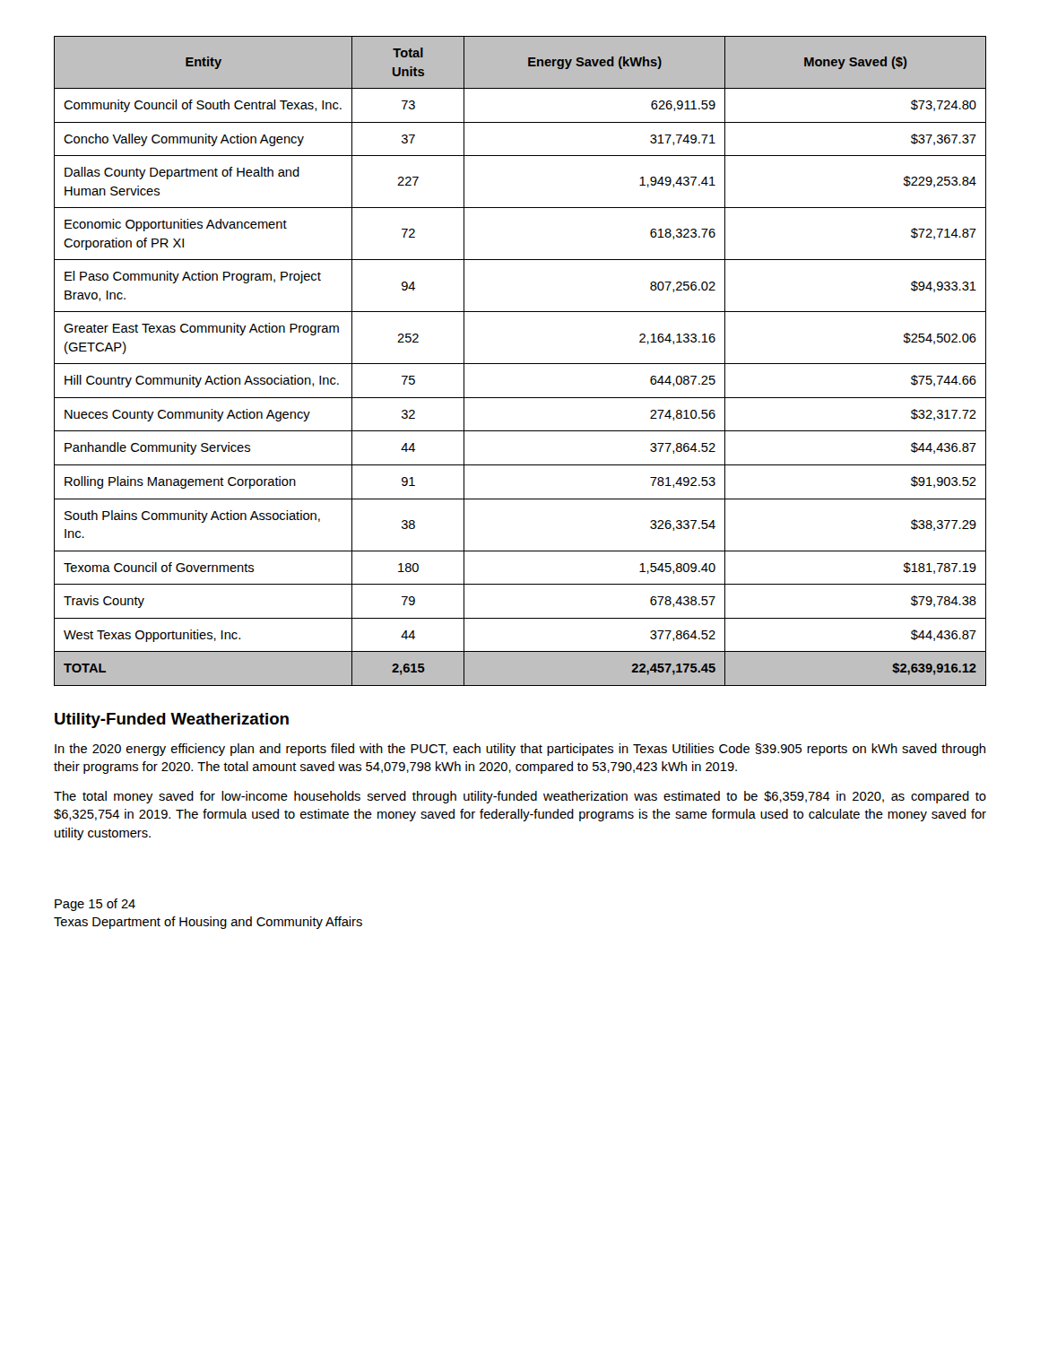| Entity | Total Units | Energy Saved (kWhs) | Money Saved ($) |
| --- | --- | --- | --- |
| Community Council of South Central Texas, Inc. | 73 | 626,911.59 | $73,724.80 |
| Concho Valley Community Action Agency | 37 | 317,749.71 | $37,367.37 |
| Dallas County Department of Health and Human Services | 227 | 1,949,437.41 | $229,253.84 |
| Economic Opportunities Advancement Corporation of PR XI | 72 | 618,323.76 | $72,714.87 |
| El Paso Community Action Program, Project Bravo, Inc. | 94 | 807,256.02 | $94,933.31 |
| Greater East Texas Community Action Program (GETCAP) | 252 | 2,164,133.16 | $254,502.06 |
| Hill Country Community Action Association, Inc. | 75 | 644,087.25 | $75,744.66 |
| Nueces County Community Action Agency | 32 | 274,810.56 | $32,317.72 |
| Panhandle Community Services | 44 | 377,864.52 | $44,436.87 |
| Rolling Plains Management Corporation | 91 | 781,492.53 | $91,903.52 |
| South Plains Community Action Association, Inc. | 38 | 326,337.54 | $38,377.29 |
| Texoma Council of Governments | 180 | 1,545,809.40 | $181,787.19 |
| Travis County | 79 | 678,438.57 | $79,784.38 |
| West Texas Opportunities, Inc. | 44 | 377,864.52 | $44,436.87 |
| TOTAL | 2,615 | 22,457,175.45 | $2,639,916.12 |
Utility-Funded Weatherization
In the 2020 energy efficiency plan and reports filed with the PUCT, each utility that participates in Texas Utilities Code §39.905 reports on kWh saved through their programs for 2020. The total amount saved was 54,079,798 kWh in 2020, compared to 53,790,423 kWh in 2019.
The total money saved for low-income households served through utility-funded weatherization was estimated to be $6,359,784 in 2020, as compared to $6,325,754 in 2019. The formula used to estimate the money saved for federally-funded programs is the same formula used to calculate the money saved for utility customers.
Page 15 of 24
Texas Department of Housing and Community Affairs